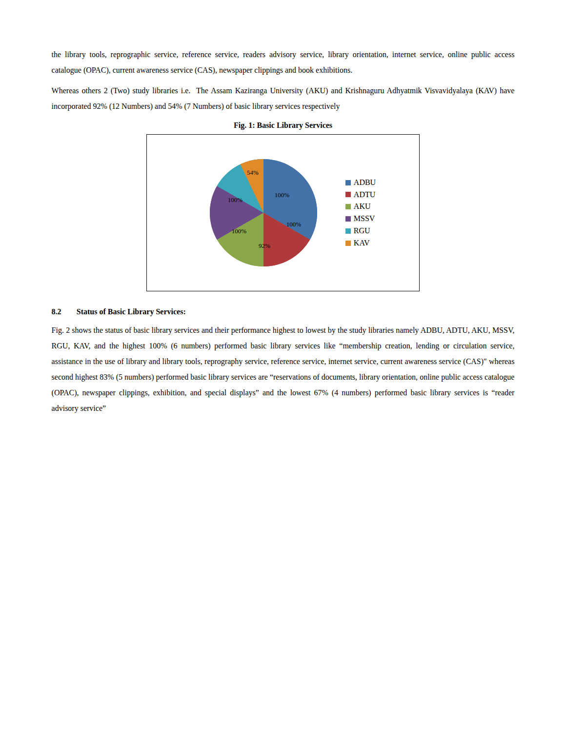the library tools, reprographic service, reference service, readers advisory service, library orientation, internet service, online public access catalogue (OPAC), current awareness service (CAS), newspaper clippings and book exhibitions.
Whereas others 2 (Two) study libraries i.e. The Assam Kaziranga University (AKU) and Krishnaguru Adhyatmik Visvavidyalaya (KAV) have incorporated 92% (12 Numbers) and 54% (7 Numbers) of basic library services respectively
Fig. 1: Basic Library Services
100% 100% 92% 100% 100% 54%
ADBU
ADTU
AKU
MSSV
RGU
KAV
8.2 Status of Basic Library Services:
Fig. 2 shows the status of basic library services and their performance highest to lowest by the study libraries namely ADBU, ADTU, AKU, MSSV, RGU, KAV, and the highest 100% (6 numbers) performed basic library services like “membership creation, lending or circulation service, assistance in the use of library and library tools, reprography service, reference service, internet service, current awareness service (CAS)" whereas second highest 83% (5 numbers) performed basic library services are “reservations of documents, library orientation, online public access catalogue (OPAC), newspaper clippings, exhibition, and special displays” and the lowest 67% (4 numbers) performed basic library services is “reader advisory service”